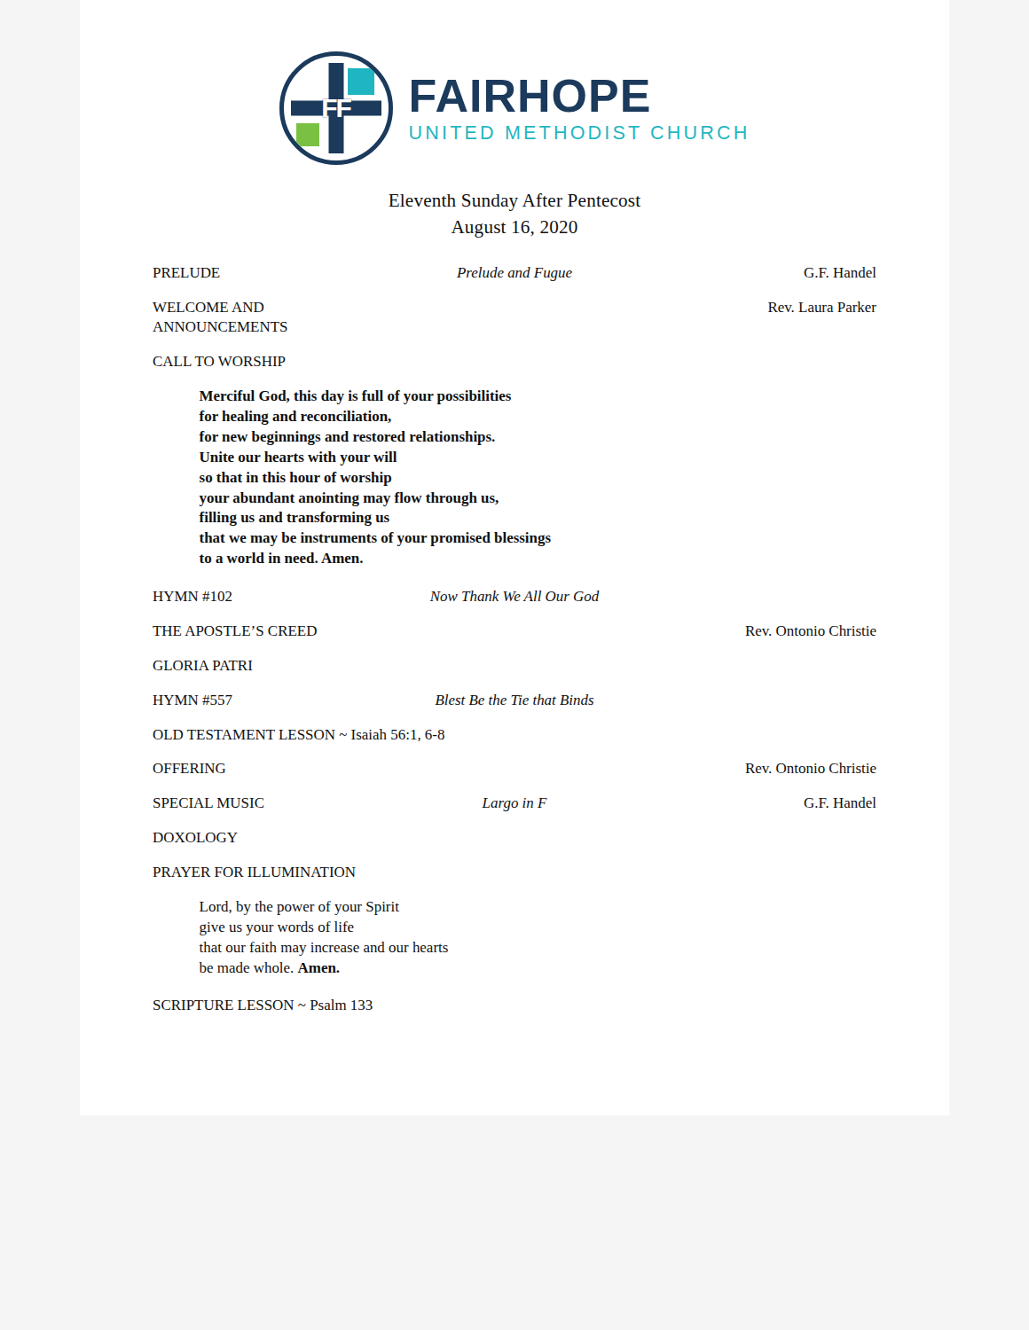FF
FAIRHOPE
UNITED METHODIST CHURCH
Eleventh Sunday After Pentecost
August 16, 2020
PRELUDE
Prelude and Fugue
G.F. Handel
WELCOME AND ANNOUNCEMENTS
Rev. Laura Parker
CALL TO WORSHIP
Merciful God, this day is full of your possibilities
for healing and reconciliation,
for new beginnings and restored relationships.
Unite our hearts with your will
so that in this hour of worship
your abundant anointing may flow through us,
filling us and transforming us
that we may be instruments of your promised blessings
to a world in need. Amen.
HYMN #102
Now Thank We All Our God
THE APOSTLE’S CREED
Rev. Ontonio Christie
GLORIA PATRI
HYMN #557
Blest Be the Tie that Binds
OLD TESTAMENT LESSON ~ Isaiah 56:1, 6-8
OFFERING
Rev. Ontonio Christie
SPECIAL MUSIC
Largo in F
G.F. Handel
DOXOLOGY
PRAYER FOR ILLUMINATION
Lord, by the power of your Spirit
give us your words of life
that our faith may increase and our hearts
be made whole. Amen.
SCRIPTURE LESSON ~ Psalm 133